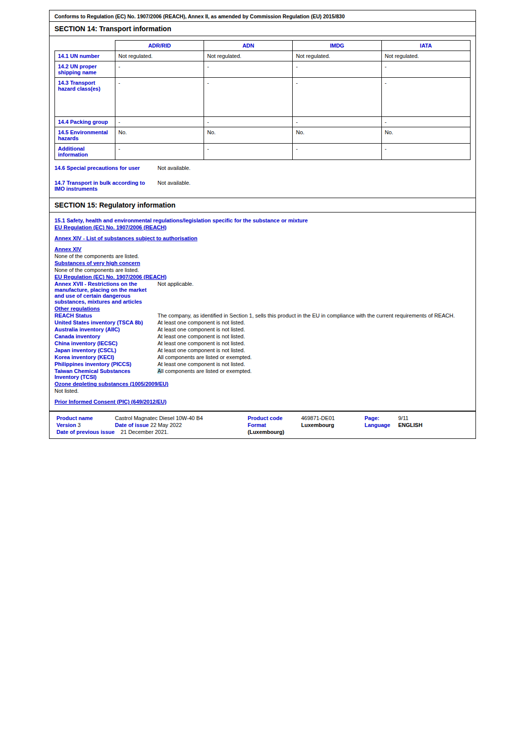Conforms to Regulation (EC) No. 1907/2006 (REACH), Annex II, as amended by Commission Regulation (EU) 2015/830
SECTION 14: Transport information
| | ADR/RID | ADN | IMDG | IATA |
| --- | --- | --- | --- | --- |
| 14.1 UN number | Not regulated. | Not regulated. | Not regulated. | Not regulated. |
| 14.2 UN proper shipping name | - | - | - | - |
| 14.3 Transport hazard class(es) | - | - | - | - |
| 14.4 Packing group | - | - | - | - |
| 14.5 Environmental hazards | No. | No. | No. | No. |
| Additional information | - | - | - | - |
14.6 Special precautions for user
Not available.
14.7 Transport in bulk according to IMO instruments
Not available.
SECTION 15: Regulatory information
15.1 Safety, health and environmental regulations/legislation specific for the substance or mixture
EU Regulation (EC) No. 1907/2006 (REACH)
Annex XIV - List of substances subject to authorisation
Annex XIV
None of the components are listed.
Substances of very high concern
None of the components are listed.
EU Regulation (EC) No. 1907/2006 (REACH)
Annex XVII - Restrictions on the manufacture, placing on the market and use of certain dangerous substances, mixtures and articles
Not applicable.
Other regulations
REACH Status
The company, as identified in Section 1, sells this product in the EU in compliance with the current requirements of REACH.
United States inventory (TSCA 8b)
At least one component is not listed.
Australia inventory (AIIC)
At least one component is not listed.
Canada inventory
At least one component is not listed.
China inventory (IECSC)
At least one component is not listed.
Japan inventory (CSCL)
At least one component is not listed.
Korea inventory (KECI)
All components are listed or exempted.
Philippines inventory (PICCS)
At least one component is not listed.
Taiwan Chemical Substances Inventory (TCSI)
All components are listed or exempted.
Ozone depleting substances (1005/2009/EU)
Not listed.
Prior Informed Consent (PIC) (649/2012/EU)
| Product name | Castrol Magnatec Diesel 10W-40 B4 | Product code | 469871-DE01 | Page: | 9/11 |
| Version 3 | Date of issue 22 May 2022 | Format | Luxembourg | Language | ENGLISH |
| Date of previous issue 21 December 2021. | (Luxembourg) | |